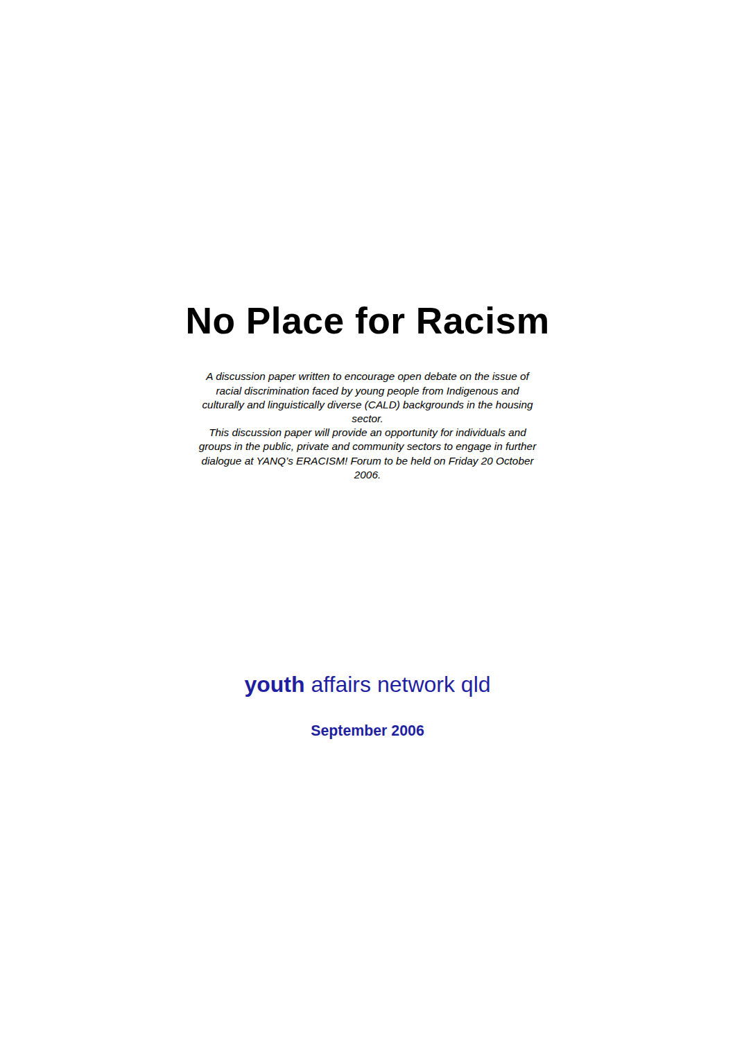No Place for Racism
A discussion paper written to encourage open debate on the issue of racial discrimination faced by young people from Indigenous and culturally and linguistically diverse (CALD) backgrounds in the housing sector.
This discussion paper will provide an opportunity for individuals and groups in the public, private and community sectors to engage in further dialogue at YANQ’s ERACISM! Forum to be held on Friday 20 October 2006.
youth affairs network qld
September 2006